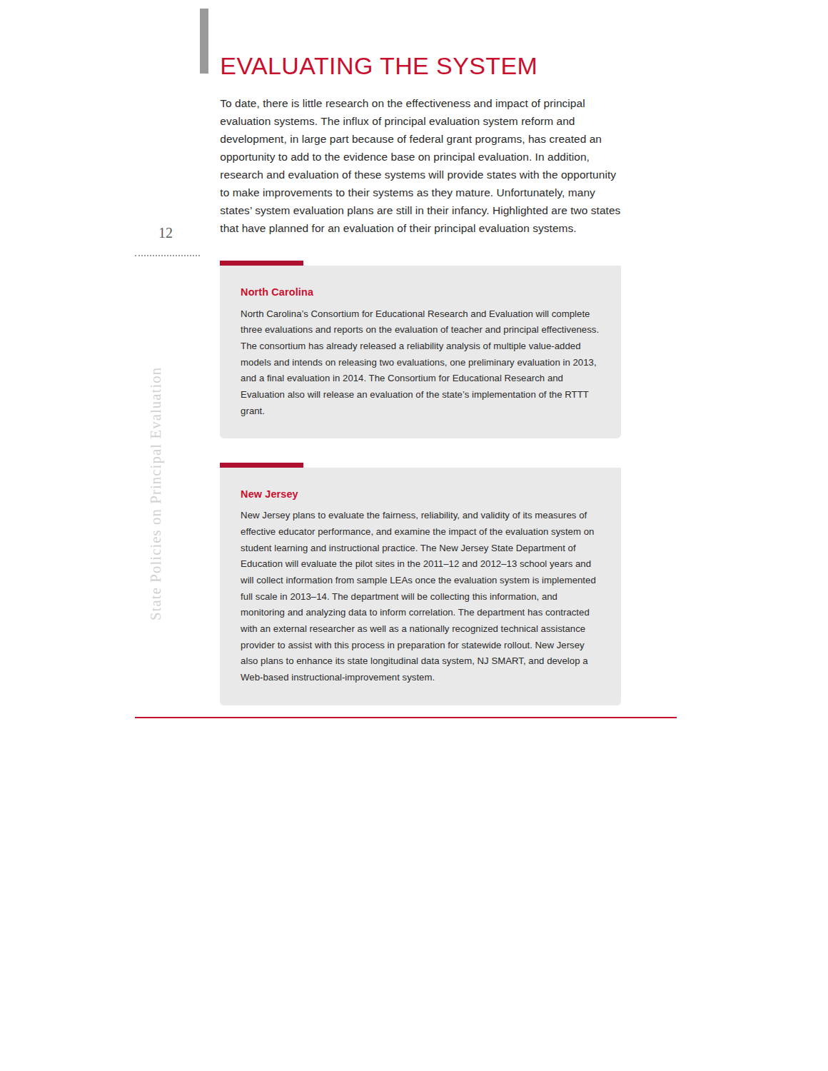12
State Policies on Principal Evaluation
EVALUATING THE SYSTEM
To date, there is little research on the effectiveness and impact of principal evaluation systems. The influx of principal evaluation system reform and development, in large part because of federal grant programs, has created an opportunity to add to the evidence base on principal evaluation. In addition, research and evaluation of these systems will provide states with the opportunity to make improvements to their systems as they mature. Unfortunately, many states’ system evaluation plans are still in their infancy. Highlighted are two states that have planned for an evaluation of their principal evaluation systems.
North Carolina
North Carolina’s Consortium for Educational Research and Evaluation will complete three evaluations and reports on the evaluation of teacher and principal effectiveness. The consortium has already released a reliability analysis of multiple value-added models and intends on releasing two evaluations, one preliminary evaluation in 2013, and a final evaluation in 2014. The Consortium for Educational Research and Evaluation also will release an evaluation of the state’s implementation of the RTTT grant.
New Jersey
New Jersey plans to evaluate the fairness, reliability, and validity of its measures of effective educator performance, and examine the impact of the evaluation system on student learning and instructional practice. The New Jersey State Department of Education will evaluate the pilot sites in the 2011–12 and 2012–13 school years and will collect information from sample LEAs once the evaluation system is implemented full scale in 2013–14. The department will be collecting this information, and monitoring and analyzing data to inform correlation. The department has contracted with an external researcher as well as a nationally recognized technical assistance provider to assist with this process in preparation for statewide rollout. New Jersey also plans to enhance its state longitudinal data system, NJ SMART, and develop a Web-based instructional-improvement system.